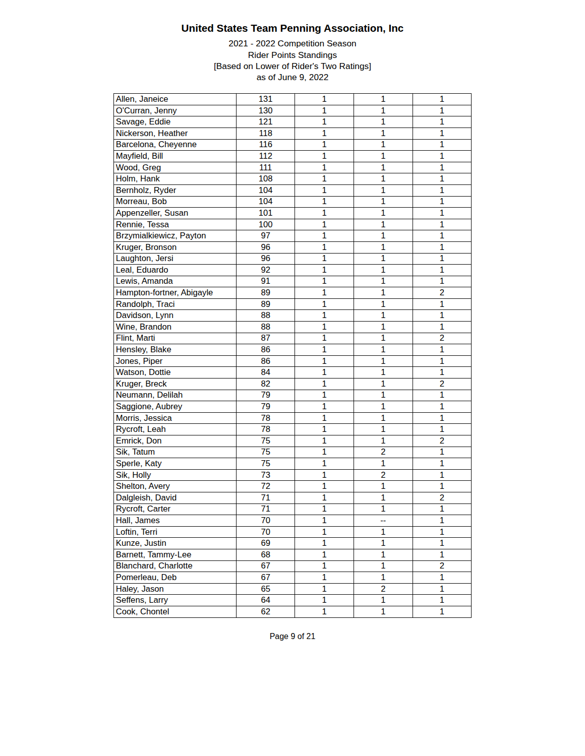United States Team Penning Association, Inc
2021 - 2022 Competition Season
Rider Points Standings
[Based on Lower of Rider's Two Ratings]
as of June 9, 2022
| Allen, Janeice | 131 | 1 | 1 | 1 |
| O'Curran, Jenny | 130 | 1 | 1 | 1 |
| Savage, Eddie | 121 | 1 | 1 | 1 |
| Nickerson, Heather | 118 | 1 | 1 | 1 |
| Barcelona, Cheyenne | 116 | 1 | 1 | 1 |
| Mayfield, Bill | 112 | 1 | 1 | 1 |
| Wood, Greg | 111 | 1 | 1 | 1 |
| Holm, Hank | 108 | 1 | 1 | 1 |
| Bernholz, Ryder | 104 | 1 | 1 | 1 |
| Morreau, Bob | 104 | 1 | 1 | 1 |
| Appenzeller, Susan | 101 | 1 | 1 | 1 |
| Rennie, Tessa | 100 | 1 | 1 | 1 |
| Brzymialkiewicz, Payton | 97 | 1 | 1 | 1 |
| Kruger, Bronson | 96 | 1 | 1 | 1 |
| Laughton, Jersi | 96 | 1 | 1 | 1 |
| Leal, Eduardo | 92 | 1 | 1 | 1 |
| Lewis, Amanda | 91 | 1 | 1 | 1 |
| Hampton-fortner, Abigayle | 89 | 1 | 1 | 2 |
| Randolph, Traci | 89 | 1 | 1 | 1 |
| Davidson, Lynn | 88 | 1 | 1 | 1 |
| Wine, Brandon | 88 | 1 | 1 | 1 |
| Flint, Marti | 87 | 1 | 1 | 2 |
| Hensley, Blake | 86 | 1 | 1 | 1 |
| Jones, Piper | 86 | 1 | 1 | 1 |
| Watson, Dottie | 84 | 1 | 1 | 1 |
| Kruger, Breck | 82 | 1 | 1 | 2 |
| Neumann, Delilah | 79 | 1 | 1 | 1 |
| Saggione, Aubrey | 79 | 1 | 1 | 1 |
| Morris, Jessica | 78 | 1 | 1 | 1 |
| Rycroft, Leah | 78 | 1 | 1 | 1 |
| Emrick, Don | 75 | 1 | 1 | 2 |
| Sik, Tatum | 75 | 1 | 2 | 1 |
| Sperle, Katy | 75 | 1 | 1 | 1 |
| Sik, Holly | 73 | 1 | 2 | 1 |
| Shelton, Avery | 72 | 1 | 1 | 1 |
| Dalgleish, David | 71 | 1 | 1 | 2 |
| Rycroft, Carter | 71 | 1 | 1 | 1 |
| Hall, James | 70 | 1 | -- | 1 |
| Loftin, Terri | 70 | 1 | 1 | 1 |
| Kunze, Justin | 69 | 1 | 1 | 1 |
| Barnett, Tammy-Lee | 68 | 1 | 1 | 1 |
| Blanchard, Charlotte | 67 | 1 | 1 | 2 |
| Pomerleau, Deb | 67 | 1 | 1 | 1 |
| Haley, Jason | 65 | 1 | 2 | 1 |
| Seffens, Larry | 64 | 1 | 1 | 1 |
| Cook, Chontel | 62 | 1 | 1 | 1 |
Page 9 of 21